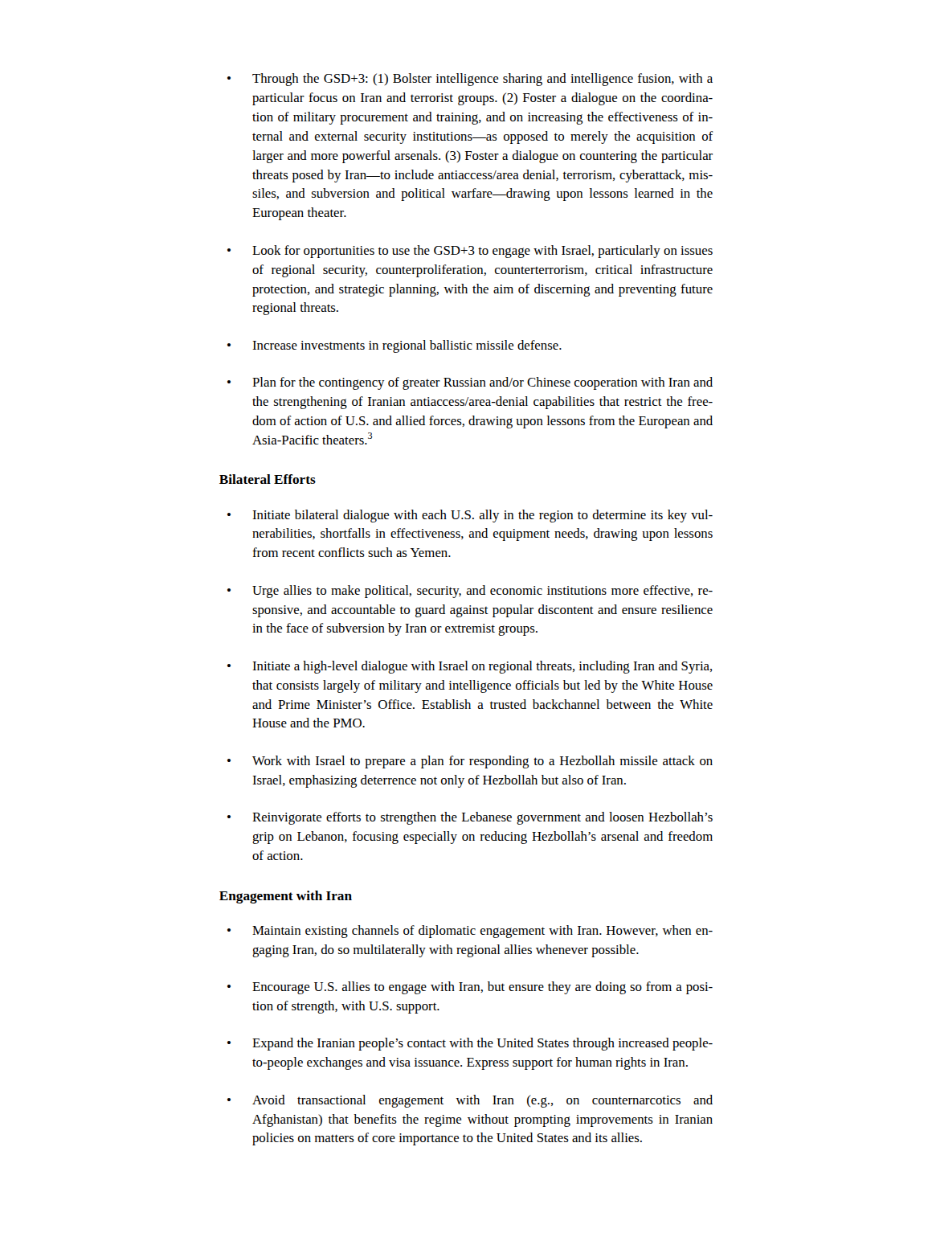Through the GSD+3: (1) Bolster intelligence sharing and intelligence fusion, with a particular focus on Iran and terrorist groups. (2) Foster a dialogue on the coordination of military procurement and training, and on increasing the effectiveness of internal and external security institutions—as opposed to merely the acquisition of larger and more powerful arsenals. (3) Foster a dialogue on countering the particular threats posed by Iran—to include antiaccess/area denial, terrorism, cyberattack, missiles, and subversion and political warfare—drawing upon lessons learned in the European theater.
Look for opportunities to use the GSD+3 to engage with Israel, particularly on issues of regional security, counterproliferation, counterterrorism, critical infrastructure protection, and strategic planning, with the aim of discerning and preventing future regional threats.
Increase investments in regional ballistic missile defense.
Plan for the contingency of greater Russian and/or Chinese cooperation with Iran and the strengthening of Iranian antiaccess/area-denial capabilities that restrict the freedom of action of U.S. and allied forces, drawing upon lessons from the European and Asia-Pacific theaters.3
Bilateral Efforts
Initiate bilateral dialogue with each U.S. ally in the region to determine its key vulnerabilities, shortfalls in effectiveness, and equipment needs, drawing upon lessons from recent conflicts such as Yemen.
Urge allies to make political, security, and economic institutions more effective, responsive, and accountable to guard against popular discontent and ensure resilience in the face of subversion by Iran or extremist groups.
Initiate a high-level dialogue with Israel on regional threats, including Iran and Syria, that consists largely of military and intelligence officials but led by the White House and Prime Minister’s Office. Establish a trusted backchannel between the White House and the PMO.
Work with Israel to prepare a plan for responding to a Hezbollah missile attack on Israel, emphasizing deterrence not only of Hezbollah but also of Iran.
Reinvigorate efforts to strengthen the Lebanese government and loosen Hezbollah’s grip on Lebanon, focusing especially on reducing Hezbollah’s arsenal and freedom of action.
Engagement with Iran
Maintain existing channels of diplomatic engagement with Iran. However, when engaging Iran, do so multilaterally with regional allies whenever possible.
Encourage U.S. allies to engage with Iran, but ensure they are doing so from a position of strength, with U.S. support.
Expand the Iranian people’s contact with the United States through increased people-to-people exchanges and visa issuance. Express support for human rights in Iran.
Avoid transactional engagement with Iran (e.g., on counternarcotics and Afghanistan) that benefits the regime without prompting improvements in Iranian policies on matters of core importance to the United States and its allies.